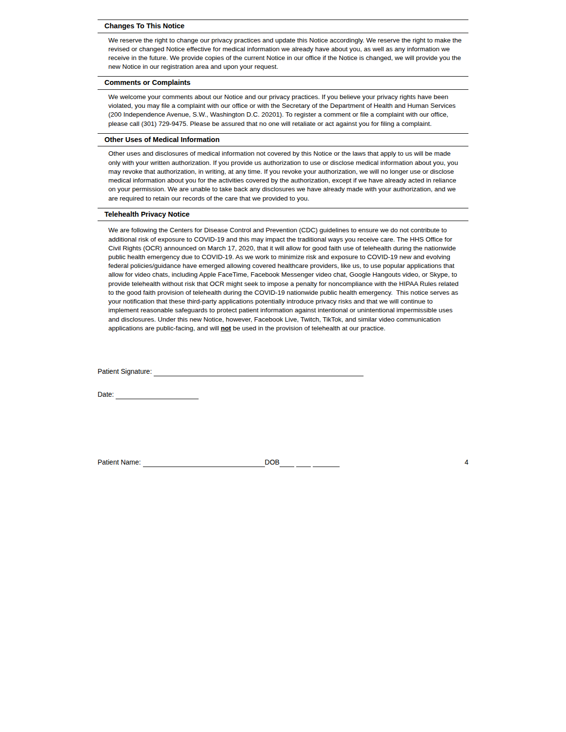Changes To This Notice
We reserve the right to change our privacy practices and update this Notice accordingly. We reserve the right to make the revised or changed Notice effective for medical information we already have about you, as well as any information we receive in the future. We provide copies of the current Notice in our office if the Notice is changed, we will provide you the new Notice in our registration area and upon your request.
Comments or Complaints
We welcome your comments about our Notice and our privacy practices. If you believe your privacy rights have been violated, you may file a complaint with our office or with the Secretary of the Department of Health and Human Services (200 Independence Avenue, S.W., Washington D.C. 20201). To register a comment or file a complaint with our office, please call (301) 729-9475. Please be assured that no one will retaliate or act against you for filing a complaint.
Other Uses of Medical Information
Other uses and disclosures of medical information not covered by this Notice or the laws that apply to us will be made only with your written authorization. If you provide us authorization to use or disclose medical information about you, you may revoke that authorization, in writing, at any time. If you revoke your authorization, we will no longer use or disclose medical information about you for the activities covered by the authorization, except if we have already acted in reliance on your permission. We are unable to take back any disclosures we have already made with your authorization, and we are required to retain our records of the care that we provided to you.
Telehealth Privacy Notice
We are following the Centers for Disease Control and Prevention (CDC) guidelines to ensure we do not contribute to additional risk of exposure to COVID-19 and this may impact the traditional ways you receive care. The HHS Office for Civil Rights (OCR) announced on March 17, 2020, that it will allow for good faith use of telehealth during the nationwide public health emergency due to COVID-19. As we work to minimize risk and exposure to COVID-19 new and evolving federal policies/guidance have emerged allowing covered healthcare providers, like us, to use popular applications that allow for video chats, including Apple FaceTime, Facebook Messenger video chat, Google Hangouts video, or Skype, to provide telehealth without risk that OCR might seek to impose a penalty for noncompliance with the HIPAA Rules related to the good faith provision of telehealth during the COVID-19 nationwide public health emergency. This notice serves as your notification that these third-party applications potentially introduce privacy risks and that we will continue to implement reasonable safeguards to protect patient information against intentional or unintentional impermissible uses and disclosures. Under this new Notice, however, Facebook Live, Twitch, TikTok, and similar video communication applications are public-facing, and will not be used in the provision of telehealth at our practice.
Patient Signature:
Date:
Patient Name: DOB
4